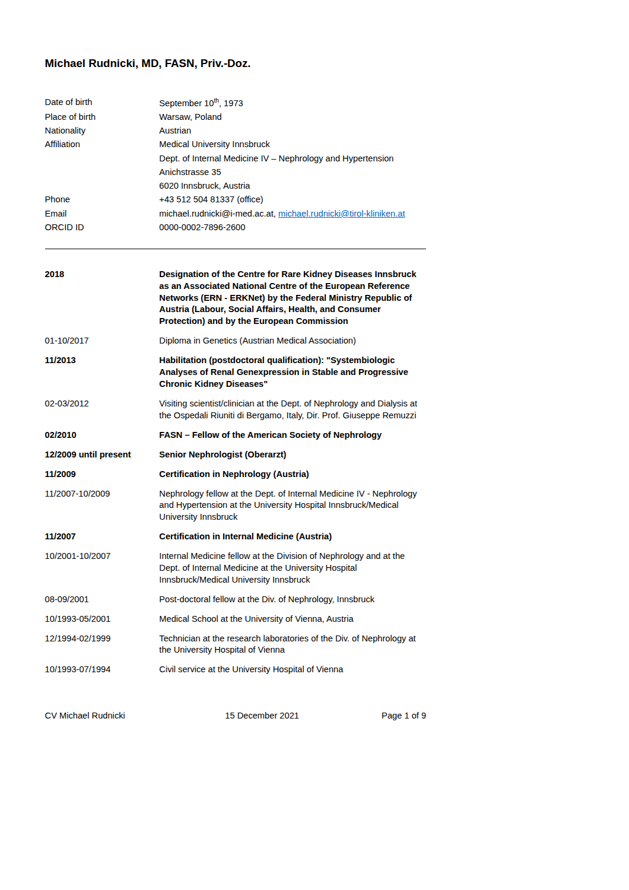Michael Rudnicki, MD, FASN, Priv.-Doz.
| Date of birth | September 10 th , 1973 |
| Place of birth | Warsaw, Poland |
| Nationality | Austrian |
| Affiliation | Medical University Innsbruck |
| | Dept. of Internal Medicine IV – Nephrology and Hypertension |
| | Anichstrasse 35 |
| | 6020 Innsbruck, Austria |
| Phone | +43 512 504 81337 (office) |
| Email | michael.rudnicki@i-med.ac.at, michael.rudnicki@tirol-kliniken.at |
| ORCID ID | 0000-0002-7896-2600 |
| 2018 | Designation of the Centre for Rare Kidney Diseases Innsbruck as an Associated National Centre of the European Reference Networks (ERN - ERKNet) by the Federal Ministry Republic of Austria (Labour, Social Affairs, Health, and Consumer Protection) and by the European Commission |
| 01-10/2017 | Diploma in Genetics (Austrian Medical Association) |
| 11/2013 | Habilitation (postdoctoral qualification): "Systembiologic Analyses of Renal Genexpression in Stable and Progressive Chronic Kidney Diseases" |
| 02-03/2012 | Visiting scientist/clinician at the Dept. of Nephrology and Dialysis at the Ospedali Riuniti di Bergamo, Italy, Dir. Prof. Giuseppe Remuzzi |
| 02/2010 | FASN – Fellow of the American Society of Nephrology |
| 12/2009 until present | Senior Nephrologist (Oberarzt) |
| 11/2009 | Certification in Nephrology (Austria) |
| 11/2007-10/2009 | Nephrology fellow at the Dept. of Internal Medicine IV - Nephrology and Hypertension at the University Hospital Innsbruck/Medical University Innsbruck |
| 11/2007 | Certification in Internal Medicine (Austria) |
| 10/2001-10/2007 | Internal Medicine fellow at the Division of Nephrology and at the Dept. of Internal Medicine at the University Hospital Innsbruck/Medical University Innsbruck |
| 08-09/2001 | Post-doctoral fellow at the Div. of Nephrology, Innsbruck |
| 10/1993-05/2001 | Medical School at the University of Vienna, Austria |
| 12/1994-02/1999 | Technician at the research laboratories of the Div. of Nephrology at the University Hospital of Vienna |
| 10/1993-07/1994 | Civil service at the University Hospital of Vienna |
CV Michael Rudnicki 15 December 2021 Page 1 of 9